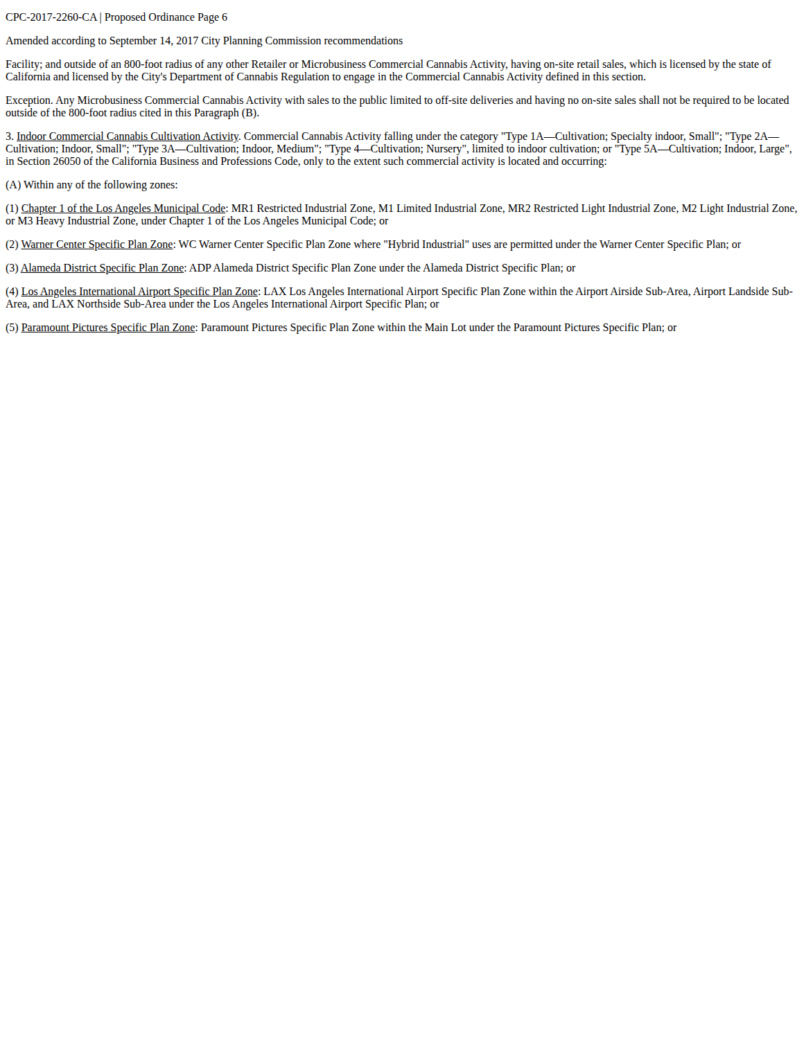CPC-2017-2260-CA | Proposed Ordinance Page 6
Amended according to September 14, 2017 City Planning Commission recommendations
Facility; and outside of an 800-foot radius of any other Retailer or Microbusiness Commercial Cannabis Activity, having on-site retail sales, which is licensed by the state of California and licensed by the City's Department of Cannabis Regulation to engage in the Commercial Cannabis Activity defined in this section.
Exception. Any Microbusiness Commercial Cannabis Activity with sales to the public limited to off-site deliveries and having no on-site sales shall not be required to be located outside of the 800-foot radius cited in this Paragraph (B).
3. Indoor Commercial Cannabis Cultivation Activity. Commercial Cannabis Activity falling under the category "Type 1A—Cultivation; Specialty indoor, Small"; "Type 2A—Cultivation; Indoor, Small"; "Type 3A—Cultivation; Indoor, Medium"; "Type 4—Cultivation; Nursery", limited to indoor cultivation; or "Type 5A—Cultivation; Indoor, Large", in Section 26050 of the California Business and Professions Code, only to the extent such commercial activity is located and occurring:
(A) Within any of the following zones:
(1) Chapter 1 of the Los Angeles Municipal Code: MR1 Restricted Industrial Zone, M1 Limited Industrial Zone, MR2 Restricted Light Industrial Zone, M2 Light Industrial Zone, or M3 Heavy Industrial Zone, under Chapter 1 of the Los Angeles Municipal Code; or
(2) Warner Center Specific Plan Zone: WC Warner Center Specific Plan Zone where "Hybrid Industrial" uses are permitted under the Warner Center Specific Plan; or
(3) Alameda District Specific Plan Zone: ADP Alameda District Specific Plan Zone under the Alameda District Specific Plan; or
(4) Los Angeles International Airport Specific Plan Zone: LAX Los Angeles International Airport Specific Plan Zone within the Airport Airside Sub-Area, Airport Landside Sub-Area, and LAX Northside Sub-Area under the Los Angeles International Airport Specific Plan; or
(5) Paramount Pictures Specific Plan Zone: Paramount Pictures Specific Plan Zone within the Main Lot under the Paramount Pictures Specific Plan; or